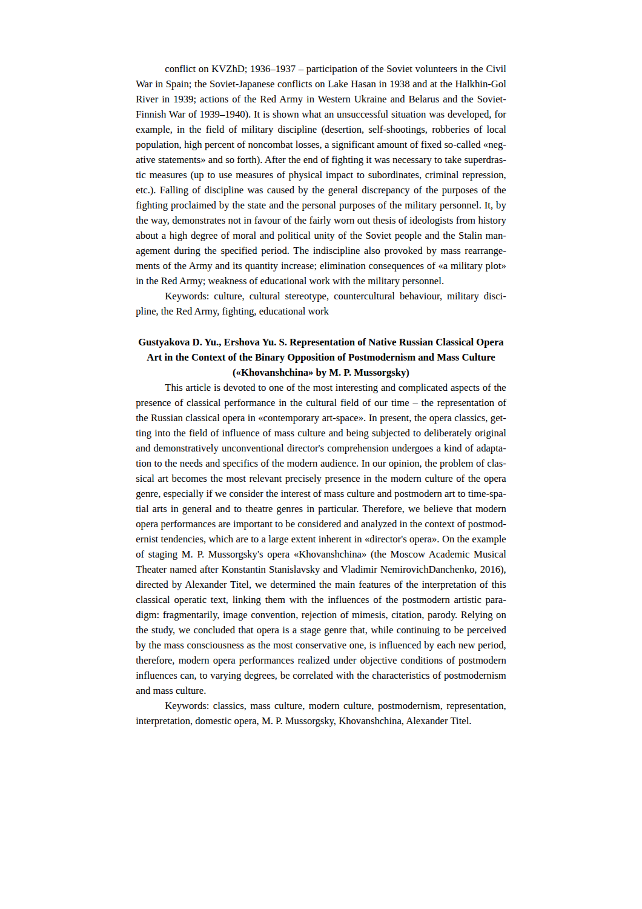conflict on KVZhD; 1936–1937 – participation of the Soviet volunteers in the Civil War in Spain; the Soviet-Japanese conflicts on Lake Hasan in 1938 and at the Halkhin-Gol River in 1939; actions of the Red Army in Western Ukraine and Belarus and the Soviet-Finnish War of 1939–1940). It is shown what an unsuccessful situation was developed, for example, in the field of military discipline (desertion, self-shootings, robberies of local population, high percent of noncombat losses, a significant amount of fixed so-called «negative statements» and so forth). After the end of fighting it was necessary to take superdrastic measures (up to use measures of physical impact to subordinates, criminal repression, etc.). Falling of discipline was caused by the general discrepancy of the purposes of the fighting proclaimed by the state and the personal purposes of the military personnel. It, by the way, demonstrates not in favour of the fairly worn out thesis of ideologists from history about a high degree of moral and political unity of the Soviet people and the Stalin management during the specified period. The indiscipline also provoked by mass rearrangements of the Army and its quantity increase; elimination consequences of «a military plot» in the Red Army; weakness of educational work with the military personnel.
Keywords: culture, cultural stereotype, countercultural behaviour, military discipline, the Red Army, fighting, educational work
Gustyakova D. Yu., Ershova Yu. S. Representation of Native Russian Classical Opera Art in the Context of the Binary Opposition of Postmodernism and Mass Culture («Khovanshchina» by M. P. Mussorgsky)
This article is devoted to one of the most interesting and complicated aspects of the presence of classical performance in the cultural field of our time – the representation of the Russian classical opera in «contemporary art-space». In present, the opera classics, getting into the field of influence of mass culture and being subjected to deliberately original and demonstratively unconventional director's comprehension undergoes a kind of adaptation to the needs and specifics of the modern audience. In our opinion, the problem of classical art becomes the most relevant precisely presence in the modern culture of the opera genre, especially if we consider the interest of mass culture and postmodern art to time-spatial arts in general and to theatre genres in particular. Therefore, we believe that modern opera performances are important to be considered and analyzed in the context of postmodernist tendencies, which are to a large extent inherent in «director's opera». On the example of staging M. P. Mussorgsky's opera «Khovanshchina» (the Moscow Academic Musical Theater named after Konstantin Stanislavsky and Vladimir NemirovichDanchenko, 2016), directed by Alexander Titel, we determined the main features of the interpretation of this classical operatic text, linking them with the influences of the postmodern artistic paradigm: fragmentarily, image convention, rejection of mimesis, citation, parody. Relying on the study, we concluded that opera is a stage genre that, while continuing to be perceived by the mass consciousness as the most conservative one, is influenced by each new period, therefore, modern opera performances realized under objective conditions of postmodern influences can, to varying degrees, be correlated with the characteristics of postmodernism and mass culture.
Keywords: classics, mass culture, modern culture, postmodernism, representation, interpretation, domestic opera, M. P. Mussorgsky, Khovanshchina, Alexander Titel.